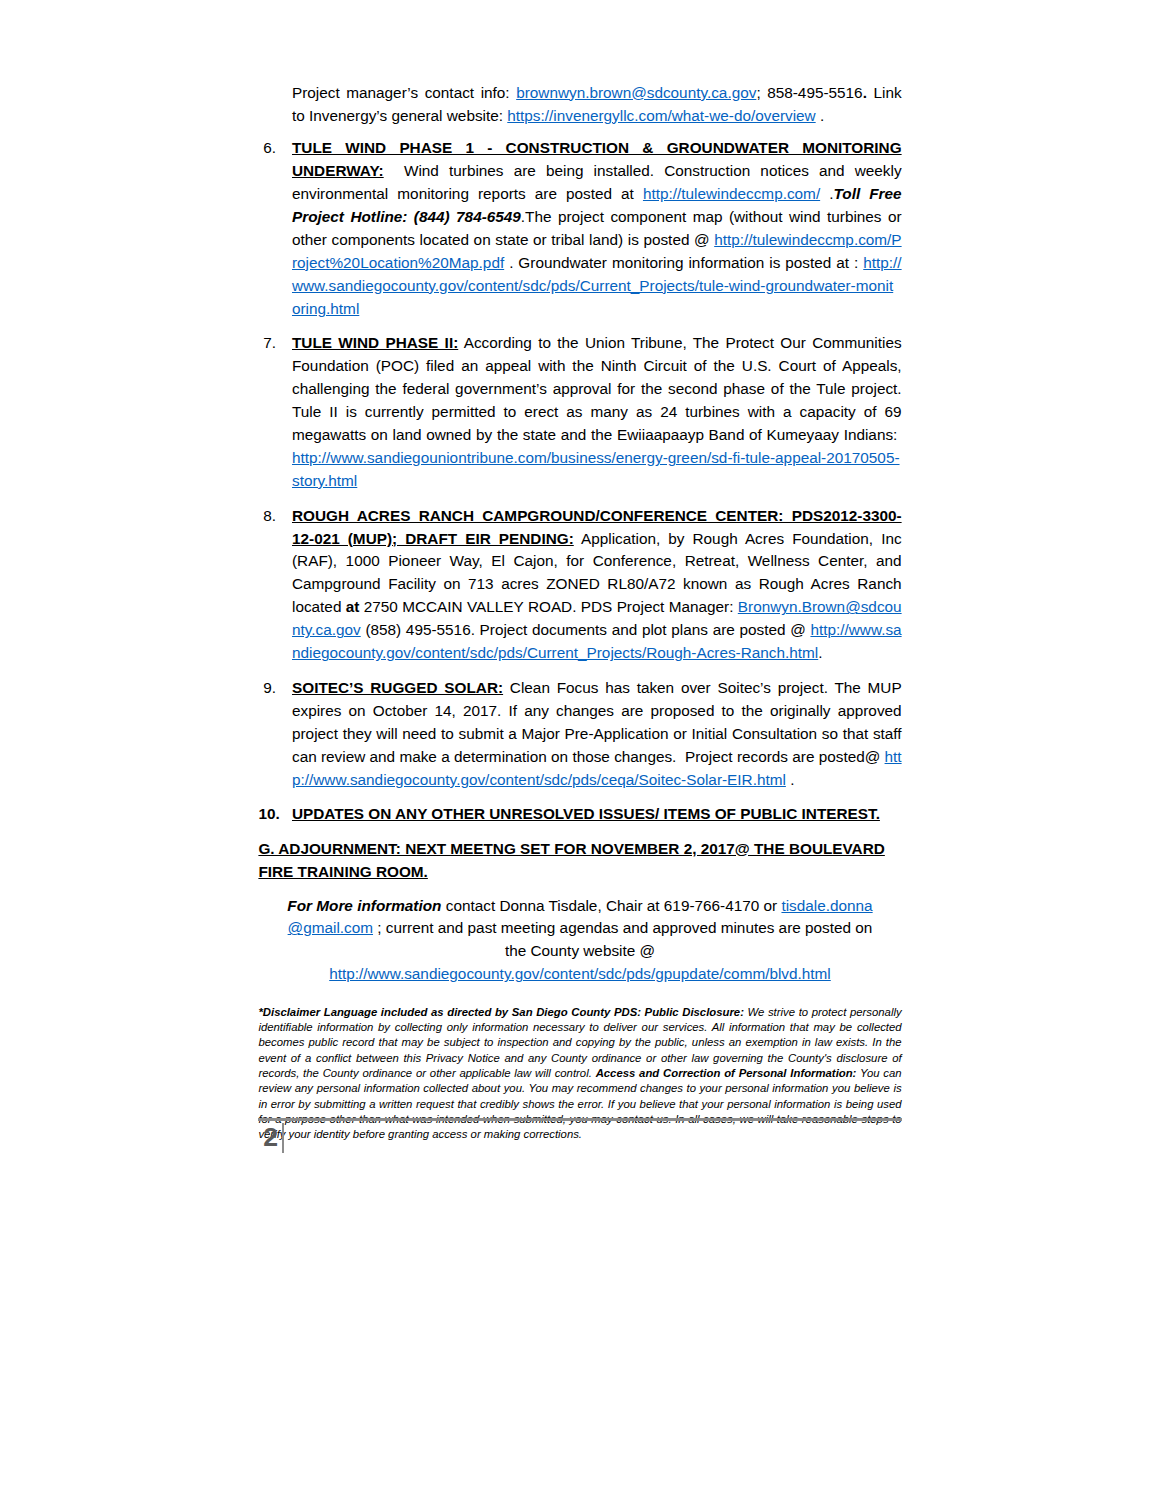Project manager’s contact info: brownwyn.brown@sdcounty.ca.gov; 858-495-5516. Link to Invenergy’s general website: https://invenergyllc.com/what-we-do/overview .
TULE WIND PHASE 1 - CONSTRUCTION & GROUNDWATER MONITORING UNDERWAY: Wind turbines are being installed. Construction notices and weekly environmental monitoring reports are posted at http://tulewindeccmp.com/ .Toll Free Project Hotline: (844) 784-6549.The project component map (without wind turbines or other components located on state or tribal land) is posted @ http://tulewindeccmp.com/Project%20Location%20Map.pdf . Groundwater monitoring information is posted at : http://www.sandiegocounty.gov/content/sdc/pds/Current_Projects/tule-wind-groundwater-monitoring.html
TULE WIND PHASE II: According to the Union Tribune, The Protect Our Communities Foundation (POC) filed an appeal with the Ninth Circuit of the U.S. Court of Appeals, challenging the federal government’s approval for the second phase of the Tule project. Tule II is currently permitted to erect as many as 24 turbines with a capacity of 69 megawatts on land owned by the state and the Ewiiaapaayp Band of Kumeyaay Indians: http://www.sandiegouniontribune.com/business/energy-green/sd-fi-tule-appeal-20170505-story.html
ROUGH ACRES RANCH CAMPGROUND/CONFERENCE CENTER: PDS2012-3300-12-021 (MUP); DRAFT EIR PENDING: Application, by Rough Acres Foundation, Inc (RAF), 1000 Pioneer Way, El Cajon, for Conference, Retreat, Wellness Center, and Campground Facility on 713 acres ZONED RL80/A72 known as Rough Acres Ranch located at 2750 MCCAIN VALLEY ROAD. PDS Project Manager: Bronwyn.Brown@sdcounty.ca.gov (858) 495-5516. Project documents and plot plans are posted @ http://www.sandiegocounty.gov/content/sdc/pds/Current_Projects/Rough-Acres-Ranch.html.
SOITEC’S RUGGED SOLAR: Clean Focus has taken over Soitec’s project. The MUP expires on October 14, 2017. If any changes are proposed to the originally approved project they will need to submit a Major Pre-Application or Initial Consultation so that staff can review and make a determination on those changes. Project records are posted@ http://www.sandiegocounty.gov/content/sdc/pds/ceqa/Soitec-Solar-EIR.html .
UPDATES ON ANY OTHER UNRESOLVED ISSUES/ ITEMS OF PUBLIC INTEREST.
G. ADJOURNMENT: NEXT MEETNG SET FOR NOVEMBER 2, 2017@ THE BOULEVARD FIRE TRAINING ROOM.
For More information contact Donna Tisdale, Chair at 619-766-4170 or tisdale.donna@gmail.com ; current and past meeting agendas and approved minutes are posted on the County website @
http://www.sandiegocounty.gov/content/sdc/pds/gpupdate/comm/blvd.html
*Disclaimer Language included as directed by San Diego County PDS: Public Disclosure: We strive to protect personally identifiable information by collecting only information necessary to deliver our services. All information that may be collected becomes public record that may be subject to inspection and copying by the public, unless an exemption in law exists. In the event of a conflict between this Privacy Notice and any County ordinance or other law governing the County's disclosure of records, the County ordinance or other applicable law will control. Access and Correction of Personal Information: You can review any personal information collected about you. You may recommend changes to your personal information you believe is in error by submitting a written request that credibly shows the error. If you believe that your personal information is being used for a purpose other than what was intended when submitted, you may contact us. In all cases, we will take reasonable steps to verify your identity before granting access or making corrections.
2